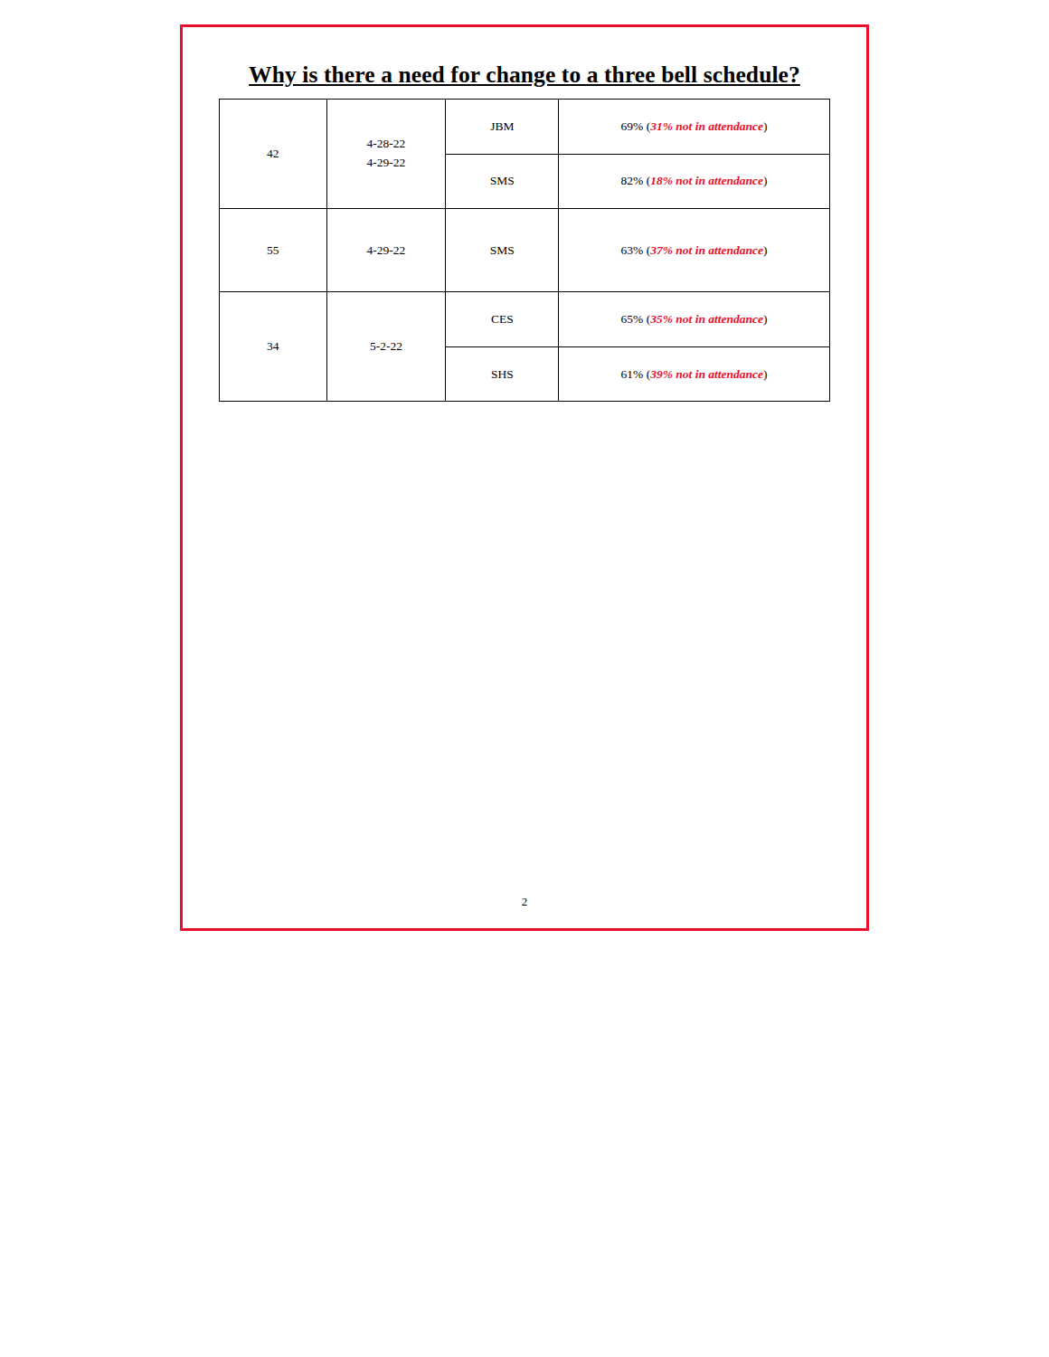Why is there a need for change to a three bell schedule?
| 42 | 4-28-22 4-29-22 | JBM | 69% ( 31% not in attendance ) |
| SMS | 82% ( 18% not in attendance ) |
| 55 | 4-29-22 | SMS | 63% ( 37% not in attendance ) |
| 34 | 5-2-22 | CES | 65% ( 35% not in attendance ) |
| SHS | 61% ( 39% not in attendance ) |
2